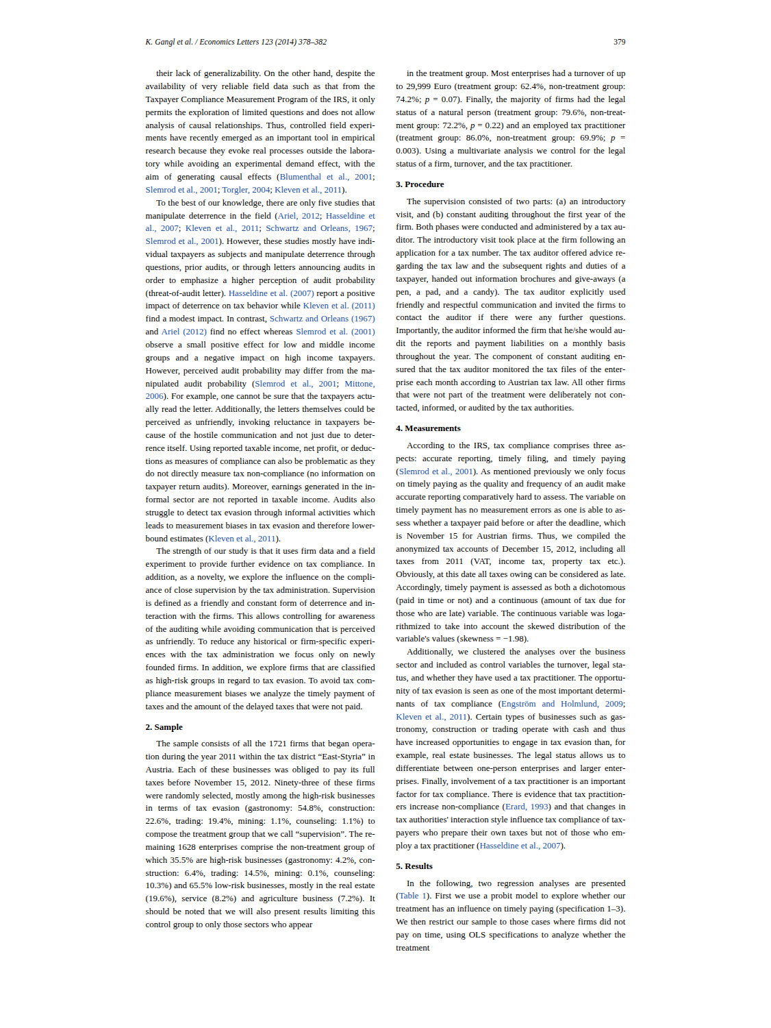K. Gangl et al. / Economics Letters 123 (2014) 378–382 379
their lack of generalizability. On the other hand, despite the availability of very reliable field data such as that from the Taxpayer Compliance Measurement Program of the IRS, it only permits the exploration of limited questions and does not allow analysis of causal relationships. Thus, controlled field experiments have recently emerged as an important tool in empirical research because they evoke real processes outside the laboratory while avoiding an experimental demand effect, with the aim of generating causal effects (Blumenthal et al., 2001; Slemrod et al., 2001; Torgler, 2004; Kleven et al., 2011).
To the best of our knowledge, there are only five studies that manipulate deterrence in the field (Ariel, 2012; Hasseldine et al., 2007; Kleven et al., 2011; Schwartz and Orleans, 1967; Slemrod et al., 2001). However, these studies mostly have individual taxpayers as subjects and manipulate deterrence through questions, prior audits, or through letters announcing audits in order to emphasize a higher perception of audit probability (threat-of-audit letter). Hasseldine et al. (2007) report a positive impact of deterrence on tax behavior while Kleven et al. (2011) find a modest impact. In contrast, Schwartz and Orleans (1967) and Ariel (2012) find no effect whereas Slemrod et al. (2001) observe a small positive effect for low and middle income groups and a negative impact on high income taxpayers. However, perceived audit probability may differ from the manipulated audit probability (Slemrod et al., 2001; Mittone, 2006). For example, one cannot be sure that the taxpayers actually read the letter. Additionally, the letters themselves could be perceived as unfriendly, invoking reluctance in taxpayers because of the hostile communication and not just due to deterrence itself. Using reported taxable income, net profit, or deductions as measures of compliance can also be problematic as they do not directly measure tax non-compliance (no information on taxpayer return audits). Moreover, earnings generated in the informal sector are not reported in taxable income. Audits also struggle to detect tax evasion through informal activities which leads to measurement biases in tax evasion and therefore lower-bound estimates (Kleven et al., 2011).
The strength of our study is that it uses firm data and a field experiment to provide further evidence on tax compliance. In addition, as a novelty, we explore the influence on the compliance of close supervision by the tax administration. Supervision is defined as a friendly and constant form of deterrence and interaction with the firms. This allows controlling for awareness of the auditing while avoiding communication that is perceived as unfriendly. To reduce any historical or firm-specific experiences with the tax administration we focus only on newly founded firms. In addition, we explore firms that are classified as high-risk groups in regard to tax evasion. To avoid tax compliance measurement biases we analyze the timely payment of taxes and the amount of the delayed taxes that were not paid.
2. Sample
The sample consists of all the 1721 firms that began operation during the year 2011 within the tax district “East-Styria” in Austria. Each of these businesses was obliged to pay its full taxes before November 15, 2012. Ninety-three of these firms were randomly selected, mostly among the high-risk businesses in terms of tax evasion (gastronomy: 54.8%, construction: 22.6%, trading: 19.4%, mining: 1.1%, counseling: 1.1%) to compose the treatment group that we call “supervision”. The remaining 1628 enterprises comprise the non-treatment group of which 35.5% are high-risk businesses (gastronomy: 4.2%, construction: 6.4%, trading: 14.5%, mining: 0.1%, counseling: 10.3%) and 65.5% low-risk businesses, mostly in the real estate (19.6%), service (8.2%) and agriculture business (7.2%). It should be noted that we will also present results limiting this control group to only those sectors who appear
in the treatment group. Most enterprises had a turnover of up to 29,999 Euro (treatment group: 62.4%, non-treatment group: 74.2%; p = 0.07). Finally, the majority of firms had the legal status of a natural person (treatment group: 79.6%, non-treatment group: 72.2%, p = 0.22) and an employed tax practitioner (treatment group: 86.0%, non-treatment group: 69.9%; p = 0.003). Using a multivariate analysis we control for the legal status of a firm, turnover, and the tax practitioner.
3. Procedure
The supervision consisted of two parts: (a) an introductory visit, and (b) constant auditing throughout the first year of the firm. Both phases were conducted and administered by a tax auditor. The introductory visit took place at the firm following an application for a tax number. The tax auditor offered advice regarding the tax law and the subsequent rights and duties of a taxpayer, handed out information brochures and give-aways (a pen, a pad, and a candy). The tax auditor explicitly used friendly and respectful communication and invited the firms to contact the auditor if there were any further questions. Importantly, the auditor informed the firm that he/she would audit the reports and payment liabilities on a monthly basis throughout the year. The component of constant auditing ensured that the tax auditor monitored the tax files of the enterprise each month according to Austrian tax law. All other firms that were not part of the treatment were deliberately not contacted, informed, or audited by the tax authorities.
4. Measurements
According to the IRS, tax compliance comprises three aspects: accurate reporting, timely filing, and timely paying (Slemrod et al., 2001). As mentioned previously we only focus on timely paying as the quality and frequency of an audit make accurate reporting comparatively hard to assess. The variable on timely payment has no measurement errors as one is able to assess whether a taxpayer paid before or after the deadline, which is November 15 for Austrian firms. Thus, we compiled the anonymized tax accounts of December 15, 2012, including all taxes from 2011 (VAT, income tax, property tax etc.). Obviously, at this date all taxes owing can be considered as late. Accordingly, timely payment is assessed as both a dichotomous (paid in time or not) and a continuous (amount of tax due for those who are late) variable. The continuous variable was logarithmized to take into account the skewed distribution of the variable's values (skewness = −1.98).
Additionally, we clustered the analyses over the business sector and included as control variables the turnover, legal status, and whether they have used a tax practitioner. The opportunity of tax evasion is seen as one of the most important determinants of tax compliance (Engström and Holmlund, 2009; Kleven et al., 2011). Certain types of businesses such as gastronomy, construction or trading operate with cash and thus have increased opportunities to engage in tax evasion than, for example, real estate businesses. The legal status allows us to differentiate between one-person enterprises and larger enterprises. Finally, involvement of a tax practitioner is an important factor for tax compliance. There is evidence that tax practitioners increase non-compliance (Erard, 1993) and that changes in tax authorities' interaction style influence tax compliance of taxpayers who prepare their own taxes but not of those who employ a tax practitioner (Hasseldine et al., 2007).
5. Results
In the following, two regression analyses are presented (Table 1). First we use a probit model to explore whether our treatment has an influence on timely paying (specification 1–3). We then restrict our sample to those cases where firms did not pay on time, using OLS specifications to analyze whether the treatment